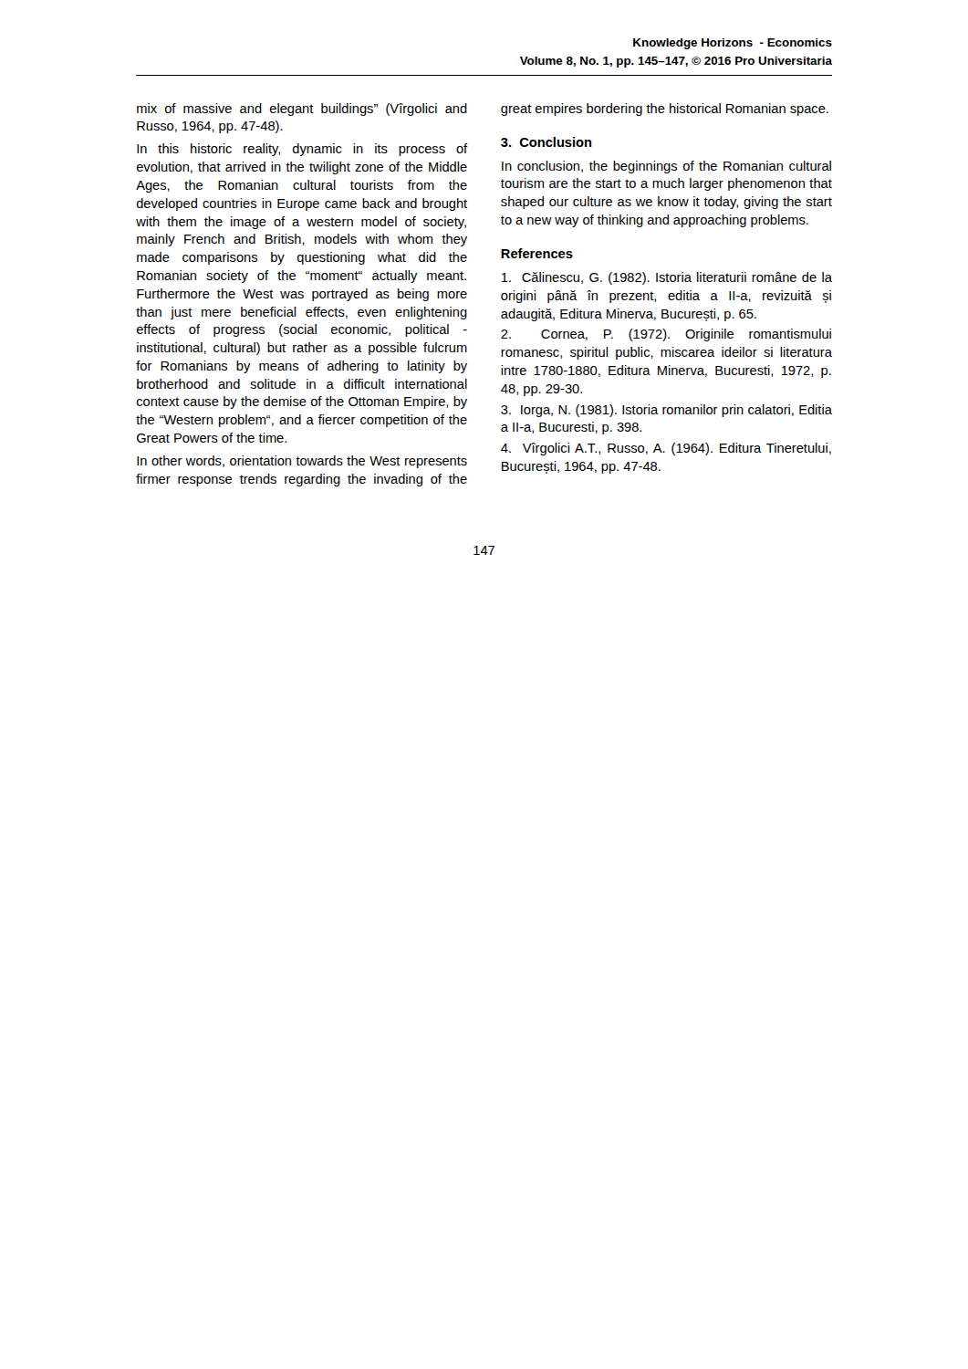Knowledge Horizons - Economics
Volume 8, No. 1, pp. 145–147, © 2016 Pro Universitaria
mix of massive and elegant buildings” (Vîrgolici and Russo, 1964, pp. 47-48).
In this historic reality, dynamic in its process of evolution, that arrived in the twilight zone of the Middle Ages, the Romanian cultural tourists from the developed countries in Europe came back and brought with them the image of a western model of society, mainly French and British, models with whom they made comparisons by questioning what did the Romanian society of the “moment“ actually meant. Furthermore the West was portrayed as being more than just mere beneficial effects, even enlightening effects of progress (social economic, political - institutional, cultural) but rather as a possible fulcrum for Romanians by means of adhering to latinity by brotherhood and solitude in a difficult international context cause by the demise of the Ottoman Empire, by the “Western problem“, and a fiercer competition of the Great Powers of the time.
In other words, orientation towards the West represents firmer response trends regarding the invading of the great empires bordering the historical Romanian space.
3. Conclusion
In conclusion, the beginnings of the Romanian cultural tourism are the start to a much larger phenomenon that shaped our culture as we know it today, giving the start to a new way of thinking and approaching problems.
References
1. Călinescu, G. (1982). Istoria literaturii române de la origini până în prezent, editia a II-a, revizuită și adaugită, Editura Minerva, București, p. 65.
2. Cornea, P. (1972). Originile romantismului romanesc, spiritul public, miscarea ideilor si literatura intre 1780-1880, Editura Minerva, Bucuresti, 1972, p. 48, pp. 29-30.
3. Iorga, N. (1981). Istoria romanilor prin calatori, Editia a II-a, Bucuresti, p. 398.
4. Vîrgolici A.T., Russo, A. (1964). Editura Tineretului, București, 1964, pp. 47-48.
147